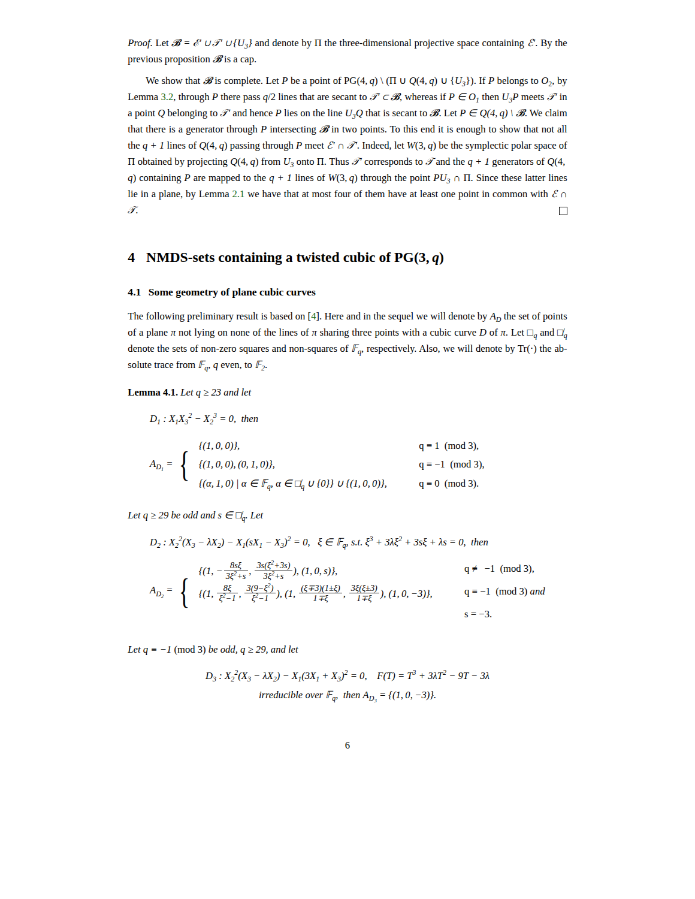Proof. Let 𝓑 = ℰ′ ∪ 𝒯′ ∪ {U3} and denote by Π the three-dimensional projective space containing ℰ′. By the previous proposition 𝓑 is a cap.
We show that 𝓑 is complete. Let P be a point of PG(4, q) \ (Π ∪ Q(4, q) ∪ {U3}). If P belongs to O2, by Lemma 3.2, through P there pass q/2 lines that are secant to 𝒯′ ⊂ 𝓑, whereas if P ∈ O1 then U3P meets 𝒯′ in a point Q belonging to 𝒯′ and hence P lies on the line U3Q that is secant to 𝓑. Let P ∈ Q(4, q) \ 𝓑. We claim that there is a generator through P intersecting 𝓑 in two points. To this end it is enough to show that not all the q + 1 lines of Q(4, q) passing through P meet ℰ′ ∩ 𝒯′. Indeed, let W(3, q) be the symplectic polar space of Π obtained by projecting Q(4, q) from U3 onto Π. Thus 𝒯′ corresponds to 𝒯 and the q + 1 generators of Q(4, q) containing P are mapped to the q + 1 lines of W(3, q) through the point PU3 ∩ Π. Since these latter lines lie in a plane, by Lemma 2.1 we have that at most four of them have at least one point in common with ℰ ∩ 𝒯.
4 NMDS-sets containing a twisted cubic of PG(3, q)
4.1 Some geometry of plane cubic curves
The following preliminary result is based on [4]. Here and in the sequel we will denote by AD the set of points of a plane π not lying on none of the lines of π sharing three points with a cubic curve D of π. Let □q and □̸q denote the sets of non-zero squares and non-squares of 𝔽q, respectively. Also, we will denote by Tr(·) the absolute trace from 𝔽q, q even, to 𝔽2.
Lemma 4.1. Let q ≥ 23 and let
D1 : X1X32 − X23 = 0, then
AD1 = { {(1, 0, 0)}, q ≡ 1 (mod 3), {(1, 0, 0), (0, 1, 0)}, q ≡ −1 (mod 3), {(α, 1, 0) | α ∈ 𝔽q, α ∈ □̸q ∪ {0}} ∪ {(1, 0, 0)}, q ≡ 0 (mod 3).
Let q ≥ 29 be odd and s ∈ □̸q. Let
D2 : X22(X3 − λX2) − X1(sX1 − X3)2 = 0, ξ ∈ 𝔽q, s.t. ξ3 + 3λξ2 + 3sξ + λs = 0, then
AD2 = { {(1, −8sξ 3ξ2+s, 3s(ξ2+3s) 3ξ2+s), (1, 0, s)}, q ≢ −1 (mod 3), {(1, 8ξ ξ2−1, 3(9−ξ2) ξ2−1), (1, (ξ∓3)(1±ξ) 1∓ξ, 3ξ(ξ±3) 1∓ξ), (1, 0, −3)}, q ≡ −1 (mod 3) and s = −3.
Let q ≡ −1 (mod 3) be odd, q ≥ 29, and let
D3 : X22(X3 − λX2) − X1(3X1 + X3)2 = 0, F(T) = T3 + 3λT2 − 9T − 3λ
irreducible over 𝔽q, then AD3 = {(1, 0, −3)}.
6